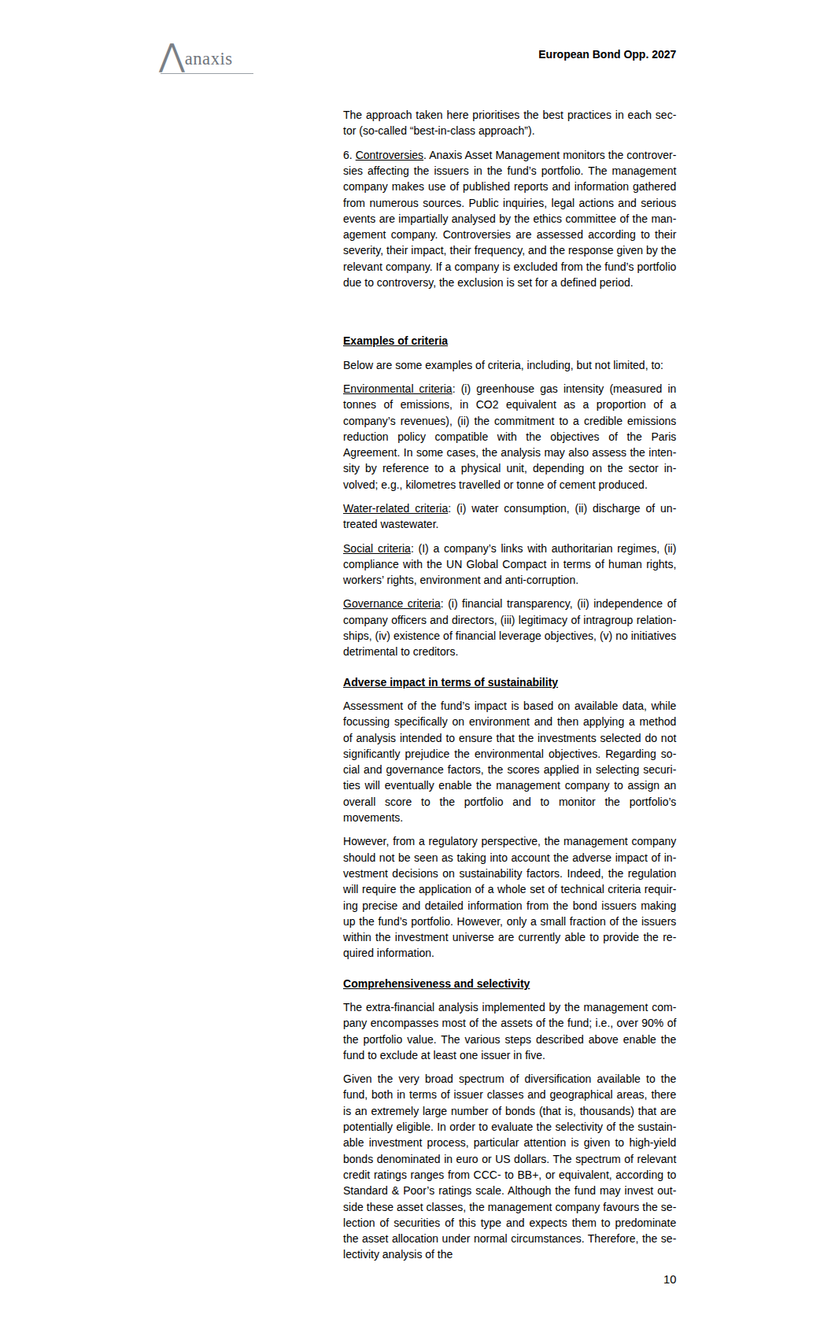⋀anaxis
European Bond Opp. 2027
The approach taken here prioritises the best practices in each sector (so-called “best-in-class approach”).
6. Controversies. Anaxis Asset Management monitors the controversies affecting the issuers in the fund’s portfolio. The management company makes use of published reports and information gathered from numerous sources. Public inquiries, legal actions and serious events are impartially analysed by the ethics committee of the management company. Controversies are assessed according to their severity, their impact, their frequency, and the response given by the relevant company. If a company is excluded from the fund’s portfolio due to controversy, the exclusion is set for a defined period.
Examples of criteria
Below are some examples of criteria, including, but not limited, to:
Environmental criteria: (i) greenhouse gas intensity (measured in tonnes of emissions, in CO2 equivalent as a proportion of a company’s revenues), (ii) the commitment to a credible emissions reduction policy compatible with the objectives of the Paris Agreement. In some cases, the analysis may also assess the intensity by reference to a physical unit, depending on the sector involved; e.g., kilometres travelled or tonne of cement produced.
Water-related criteria: (i) water consumption, (ii) discharge of untreated wastewater.
Social criteria: (I) a company’s links with authoritarian regimes, (ii) compliance with the UN Global Compact in terms of human rights, workers’ rights, environment and anti-corruption.
Governance criteria: (i) financial transparency, (ii) independence of company officers and directors, (iii) legitimacy of intragroup relationships, (iv) existence of financial leverage objectives, (v) no initiatives detrimental to creditors.
Adverse impact in terms of sustainability
Assessment of the fund’s impact is based on available data, while focussing specifically on environment and then applying a method of analysis intended to ensure that the investments selected do not significantly prejudice the environmental objectives. Regarding social and governance factors, the scores applied in selecting securities will eventually enable the management company to assign an overall score to the portfolio and to monitor the portfolio’s movements.
However, from a regulatory perspective, the management company should not be seen as taking into account the adverse impact of investment decisions on sustainability factors. Indeed, the regulation will require the application of a whole set of technical criteria requiring precise and detailed information from the bond issuers making up the fund’s portfolio. However, only a small fraction of the issuers within the investment universe are currently able to provide the required information.
Comprehensiveness and selectivity
The extra-financial analysis implemented by the management company encompasses most of the assets of the fund; i.e., over 90% of the portfolio value. The various steps described above enable the fund to exclude at least one issuer in five.
Given the very broad spectrum of diversification available to the fund, both in terms of issuer classes and geographical areas, there is an extremely large number of bonds (that is, thousands) that are potentially eligible. In order to evaluate the selectivity of the sustainable investment process, particular attention is given to high-yield bonds denominated in euro or US dollars. The spectrum of relevant credit ratings ranges from CCC- to BB+, or equivalent, according to Standard & Poor’s ratings scale. Although the fund may invest outside these asset classes, the management company favours the selection of securities of this type and expects them to predominate the asset allocation under normal circumstances. Therefore, the selectivity analysis of the
10